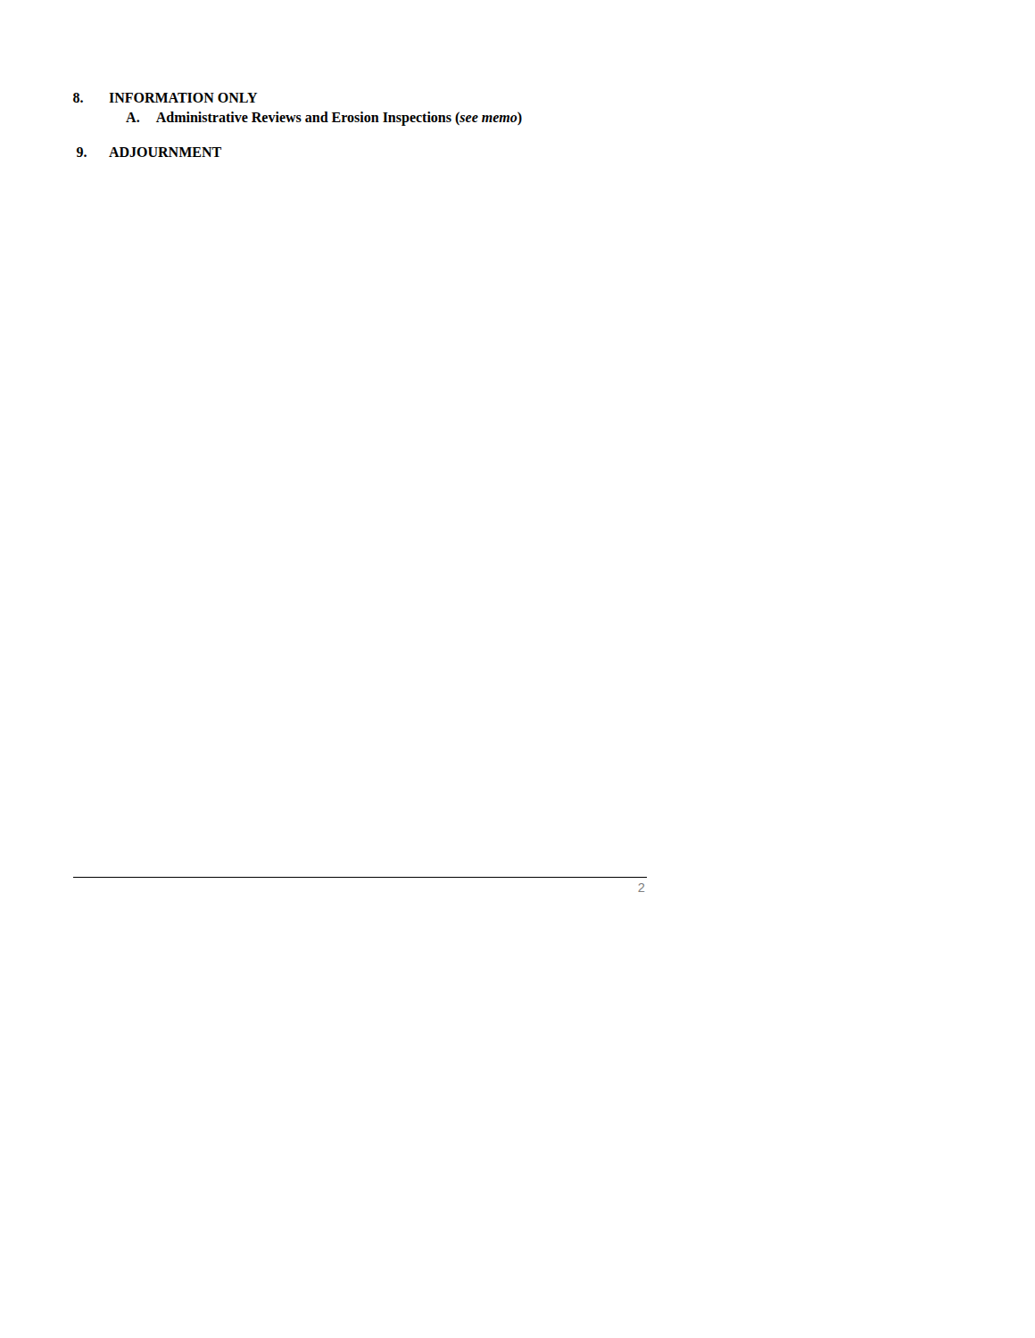8. INFORMATION ONLY
A. Administrative Reviews and Erosion Inspections (see memo)
9. ADJOURNMENT
2